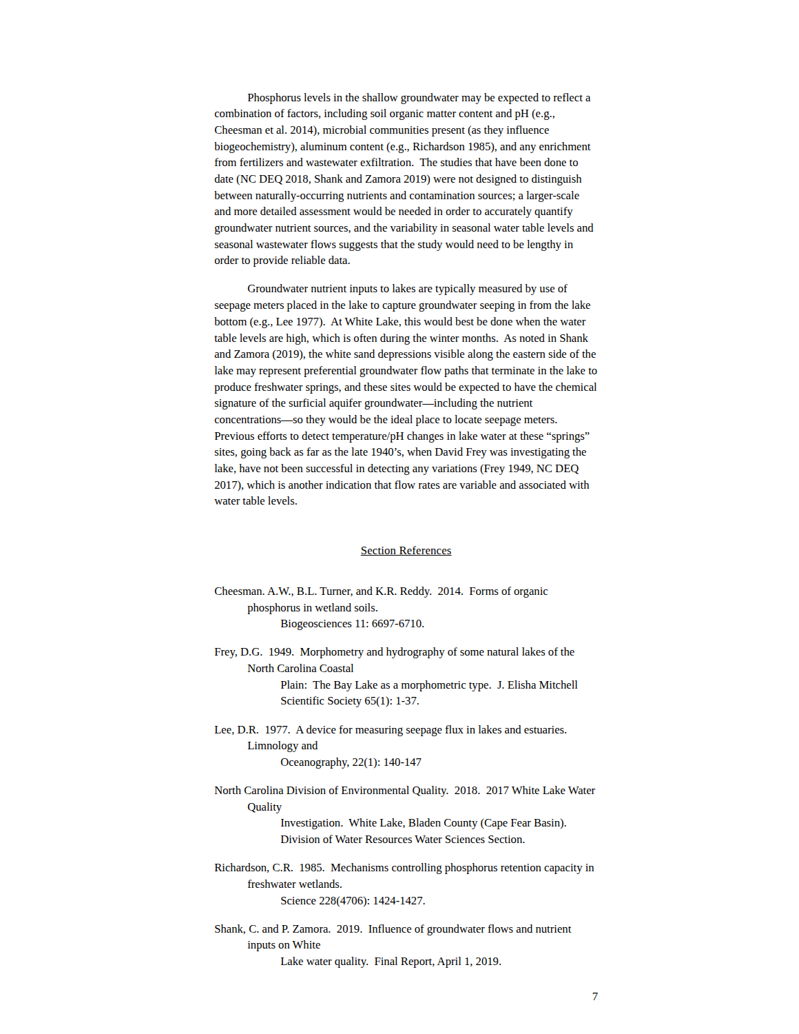Phosphorus levels in the shallow groundwater may be expected to reflect a combination of factors, including soil organic matter content and pH (e.g., Cheesman et al. 2014), microbial communities present (as they influence biogeochemistry), aluminum content (e.g., Richardson 1985), and any enrichment from fertilizers and wastewater exfiltration. The studies that have been done to date (NC DEQ 2018, Shank and Zamora 2019) were not designed to distinguish between naturally-occurring nutrients and contamination sources; a larger-scale and more detailed assessment would be needed in order to accurately quantify groundwater nutrient sources, and the variability in seasonal water table levels and seasonal wastewater flows suggests that the study would need to be lengthy in order to provide reliable data.
Groundwater nutrient inputs to lakes are typically measured by use of seepage meters placed in the lake to capture groundwater seeping in from the lake bottom (e.g., Lee 1977). At White Lake, this would best be done when the water table levels are high, which is often during the winter months. As noted in Shank and Zamora (2019), the white sand depressions visible along the eastern side of the lake may represent preferential groundwater flow paths that terminate in the lake to produce freshwater springs, and these sites would be expected to have the chemical signature of the surficial aquifer groundwater—including the nutrient concentrations—so they would be the ideal place to locate seepage meters. Previous efforts to detect temperature/pH changes in lake water at these “springs” sites, going back as far as the late 1940’s, when David Frey was investigating the lake, have not been successful in detecting any variations (Frey 1949, NC DEQ 2017), which is another indication that flow rates are variable and associated with water table levels.
Section References
Cheesman. A.W., B.L. Turner, and K.R. Reddy. 2014. Forms of organic phosphorus in wetland soils.Biogeosciences 11: 6697-6710.
Frey, D.G. 1949. Morphometry and hydrography of some natural lakes of the North Carolina CoastalPlain: The Bay Lake as a morphometric type. J. Elisha Mitchell Scientific Society 65(1): 1-37.
Lee, D.R. 1977. A device for measuring seepage flux in lakes and estuaries. Limnology andOceanography, 22(1): 140-147
North Carolina Division of Environmental Quality. 2018. 2017 White Lake Water QualityInvestigation. White Lake, Bladen County (Cape Fear Basin). Division of Water Resources Water Sciences Section.
Richardson, C.R. 1985. Mechanisms controlling phosphorus retention capacity in freshwater wetlands.Science 228(4706): 1424-1427.
Shank, C. and P. Zamora. 2019. Influence of groundwater flows and nutrient inputs on WhiteLake water quality. Final Report, April 1, 2019.
7